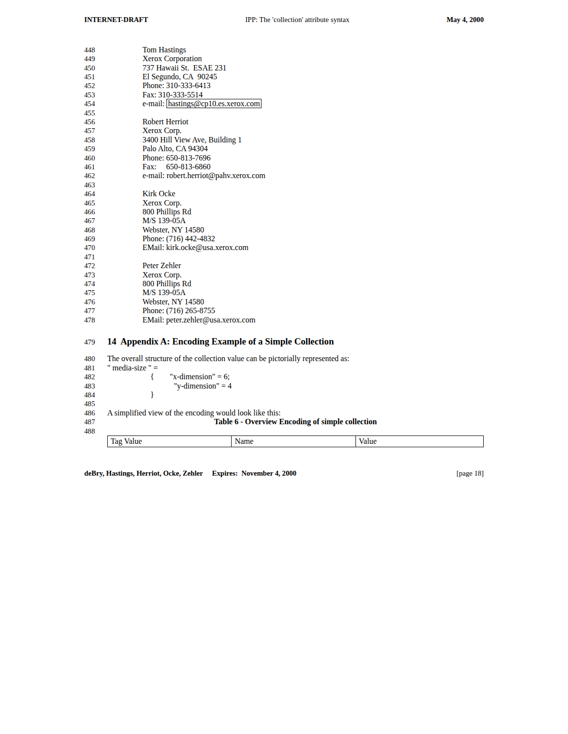INTERNET-DRAFT IPP: The 'collection' attribute syntax May 4, 2000
448 Tom Hastings
449 Xerox Corporation
450737 Hawaii St. ESAE 231
451 El Segundo, CA 90245
452 Phone: 310-333-6413
453 Fax: 310-333-5514
454 e-mail: hastings@cp10.es.xerox.com
455
456 Robert Herriot
457 Xerox Corp.
4583400 Hill View Ave, Building 1
459 Palo Alto, CA 94304
460 Phone: 650-813-7696
461 Fax: 650-813-6860
462 e-mail: robert.herriot@pahv.xerox.com
463
464 Kirk Ocke
465 Xerox Corp.
466800 Phillips Rd
467 M/S 139-05A
468 Webster, NY 14580
469 Phone: (716) 442-4832
470 EMail: kirk.ocke@usa.xerox.com
471
472 Peter Zehler
473 Xerox Corp.
474800 Phillips Rd
475 M/S 139-05A
476 Webster, NY 14580
477 Phone: (716) 265-8755
478 EMail: peter.zehler@usa.xerox.com
479
14 Appendix A: Encoding Example of a Simple Collection
480
The overall structure of the collection value can be pictorially represented as:
481
" media-size " =
482{ "x-dimension" = 6;
483"y-dimension" = 4
484}
485
486
A simplified view of the encoding would look like this:
487
Table 6 - Overview Encoding of simple collection
488
| Tag Value | Name | Value |
deBry, Hastings, Herriot, Ocke, Zehler Expires: November 4, 2000 [page 18]